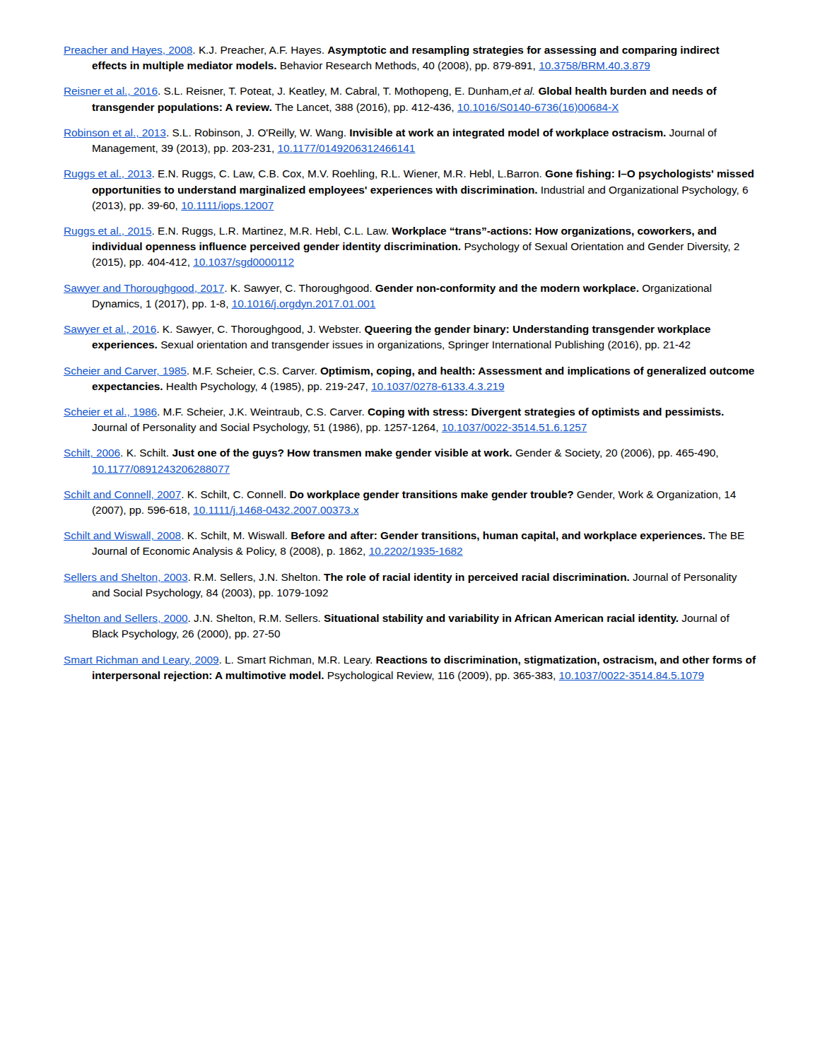Preacher and Hayes, 2008. K.J. Preacher, A.F. Hayes. Asymptotic and resampling strategies for assessing and comparing indirect effects in multiple mediator models. Behavior Research Methods, 40 (2008), pp. 879-891, 10.3758/BRM.40.3.879
Reisner et al., 2016. S.L. Reisner, T. Poteat, J. Keatley, M. Cabral, T. Mothopeng, E. Dunham,et al. Global health burden and needs of transgender populations: A review. The Lancet, 388 (2016), pp. 412-436, 10.1016/S0140-6736(16)00684-X
Robinson et al., 2013. S.L. Robinson, J. O'Reilly, W. Wang. Invisible at work an integrated model of workplace ostracism. Journal of Management, 39 (2013), pp. 203-231, 10.1177/0149206312466141
Ruggs et al., 2013. E.N. Ruggs, C. Law, C.B. Cox, M.V. Roehling, R.L. Wiener, M.R. Hebl, L.Barron. Gone fishing: I–O psychologists' missed opportunities to understand marginalized employees' experiences with discrimination. Industrial and Organizational Psychology, 6 (2013), pp. 39-60, 10.1111/iops.12007
Ruggs et al., 2015. E.N. Ruggs, L.R. Martinez, M.R. Hebl, C.L. Law. Workplace “trans”-actions: How organizations, coworkers, and individual openness influence perceived gender identity discrimination. Psychology of Sexual Orientation and Gender Diversity, 2 (2015), pp. 404-412, 10.1037/sgd0000112
Sawyer and Thoroughgood, 2017. K. Sawyer, C. Thoroughgood. Gender non-conformity and the modern workplace. Organizational Dynamics, 1 (2017), pp. 1-8, 10.1016/j.orgdyn.2017.01.001
Sawyer et al., 2016. K. Sawyer, C. Thoroughgood, J. Webster. Queering the gender binary: Understanding transgender workplace experiences. Sexual orientation and transgender issues in organizations, Springer International Publishing (2016), pp. 21-42
Scheier and Carver, 1985. M.F. Scheier, C.S. Carver. Optimism, coping, and health: Assessment and implications of generalized outcome expectancies. Health Psychology, 4 (1985), pp. 219-247, 10.1037/0278-6133.4.3.219
Scheier et al., 1986. M.F. Scheier, J.K. Weintraub, C.S. Carver. Coping with stress: Divergent strategies of optimists and pessimists. Journal of Personality and Social Psychology, 51 (1986), pp. 1257-1264, 10.1037/0022-3514.51.6.1257
Schilt, 2006. K. Schilt. Just one of the guys? How transmen make gender visible at work. Gender & Society, 20 (2006), pp. 465-490, 10.1177/0891243206288077
Schilt and Connell, 2007. K. Schilt, C. Connell. Do workplace gender transitions make gender trouble? Gender, Work & Organization, 14 (2007), pp. 596-618, 10.1111/j.1468-0432.2007.00373.x
Schilt and Wiswall, 2008. K. Schilt, M. Wiswall. Before and after: Gender transitions, human capital, and workplace experiences. The BE Journal of Economic Analysis & Policy, 8 (2008), p. 1862, 10.2202/1935-1682
Sellers and Shelton, 2003. R.M. Sellers, J.N. Shelton. The role of racial identity in perceived racial discrimination. Journal of Personality and Social Psychology, 84 (2003), pp. 1079-1092
Shelton and Sellers, 2000. J.N. Shelton, R.M. Sellers. Situational stability and variability in African American racial identity. Journal of Black Psychology, 26 (2000), pp. 27-50
Smart Richman and Leary, 2009. L. Smart Richman, M.R. Leary. Reactions to discrimination, stigmatization, ostracism, and other forms of interpersonal rejection: A multimotive model. Psychological Review, 116 (2009), pp. 365-383, 10.1037/0022-3514.84.5.1079